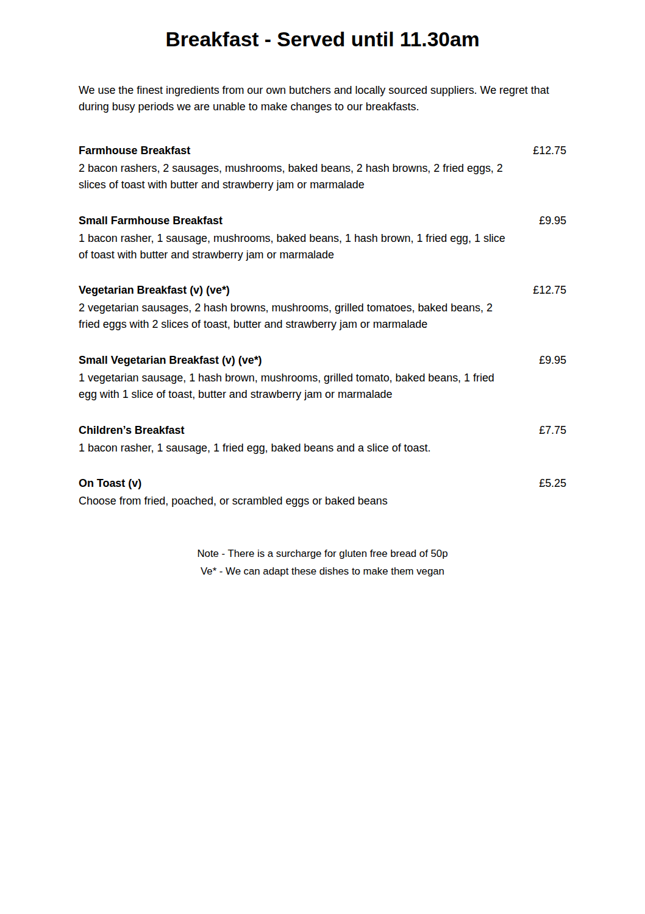Breakfast - Served until 11.30am
We use the finest ingredients from our own butchers and locally sourced suppliers. We regret that during busy periods we are unable to make changes to our breakfasts.
Farmhouse Breakfast £12.75
2 bacon rashers, 2 sausages, mushrooms, baked beans, 2 hash browns, 2 fried eggs, 2 slices of toast with butter and strawberry jam or marmalade
Small Farmhouse Breakfast £9.95
1 bacon rasher, 1 sausage, mushrooms, baked beans, 1 hash brown, 1 fried egg, 1 slice of toast with butter and strawberry jam or marmalade
Vegetarian Breakfast (v) (ve*) £12.75
2 vegetarian sausages, 2 hash browns, mushrooms, grilled tomatoes, baked beans, 2 fried eggs with 2 slices of toast, butter and strawberry jam or marmalade
Small Vegetarian Breakfast (v) (ve*) £9.95
1 vegetarian sausage, 1 hash brown, mushrooms, grilled tomato, baked beans, 1 fried egg with 1 slice of toast, butter and strawberry jam or marmalade
Children’s Breakfast £7.75
1 bacon rasher, 1 sausage, 1 fried egg, baked beans and a slice of toast.
On Toast (v) £5.25
Choose from fried, poached, or scrambled eggs or baked beans
Note - There is a surcharge for gluten free bread of 50p
Ve* - We can adapt these dishes to make them vegan